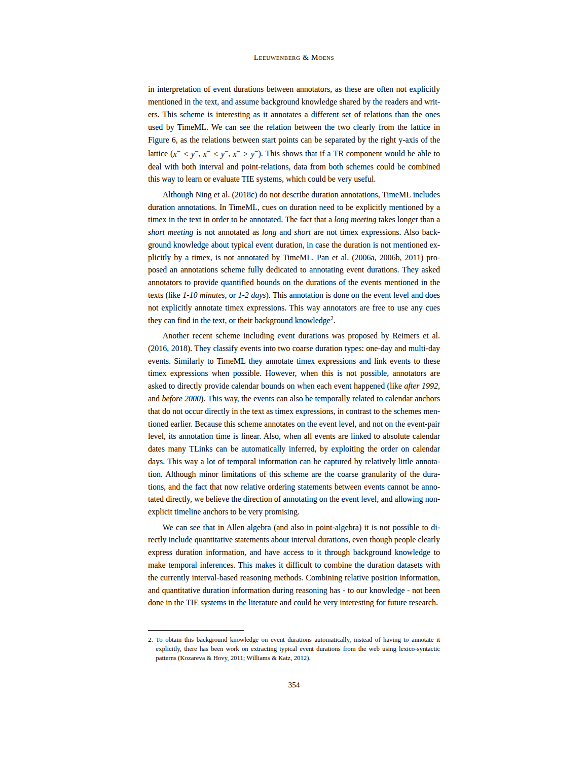Leeuwenberg & Moens
in interpretation of event durations between annotators, as these are often not explicitly mentioned in the text, and assume background knowledge shared by the readers and writers. This scheme is interesting as it annotates a different set of relations than the ones used by TimeML. We can see the relation between the two clearly from the lattice in Figure 6, as the relations between start points can be separated by the right y-axis of the lattice (x− < y−, x− < y−, x− > y−). This shows that if a TR component would be able to deal with both interval and point-relations, data from both schemes could be combined this way to learn or evaluate TIE systems, which could be very useful.
Although Ning et al. (2018c) do not describe duration annotations, TimeML includes duration annotations. In TimeML, cues on duration need to be explicitly mentioned by a timex in the text in order to be annotated. The fact that a long meeting takes longer than a short meeting is not annotated as long and short are not timex expressions. Also background knowledge about typical event duration, in case the duration is not mentioned explicitly by a timex, is not annotated by TimeML. Pan et al. (2006a, 2006b, 2011) proposed an annotations scheme fully dedicated to annotating event durations. They asked annotators to provide quantified bounds on the durations of the events mentioned in the texts (like 1-10 minutes, or 1-2 days). This annotation is done on the event level and does not explicitly annotate timex expressions. This way annotators are free to use any cues they can find in the text, or their background knowledge2.
Another recent scheme including event durations was proposed by Reimers et al. (2016, 2018). They classify events into two coarse duration types: one-day and multi-day events. Similarly to TimeML they annotate timex expressions and link events to these timex expressions when possible. However, when this is not possible, annotators are asked to directly provide calendar bounds on when each event happened (like after 1992, and before 2000). This way, the events can also be temporally related to calendar anchors that do not occur directly in the text as timex expressions, in contrast to the schemes mentioned earlier. Because this scheme annotates on the event level, and not on the event-pair level, its annotation time is linear. Also, when all events are linked to absolute calendar dates many TLinks can be automatically inferred, by exploiting the order on calendar days. This way a lot of temporal information can be captured by relatively little annotation. Although minor limitations of this scheme are the coarse granularity of the durations, and the fact that now relative ordering statements between events cannot be annotated directly, we believe the direction of annotating on the event level, and allowing non-explicit timeline anchors to be very promising.
We can see that in Allen algebra (and also in point-algebra) it is not possible to directly include quantitative statements about interval durations, even though people clearly express duration information, and have access to it through background knowledge to make temporal inferences. This makes it difficult to combine the duration datasets with the currently interval-based reasoning methods. Combining relative position information, and quantitative duration information during reasoning has - to our knowledge - not been done in the TIE systems in the literature and could be very interesting for future research.
2. To obtain this background knowledge on event durations automatically, instead of having to annotate it explicitly, there has been work on extracting typical event durations from the web using lexico-syntactic patterns (Kozareva & Hovy, 2011; Williams & Katz, 2012).
354